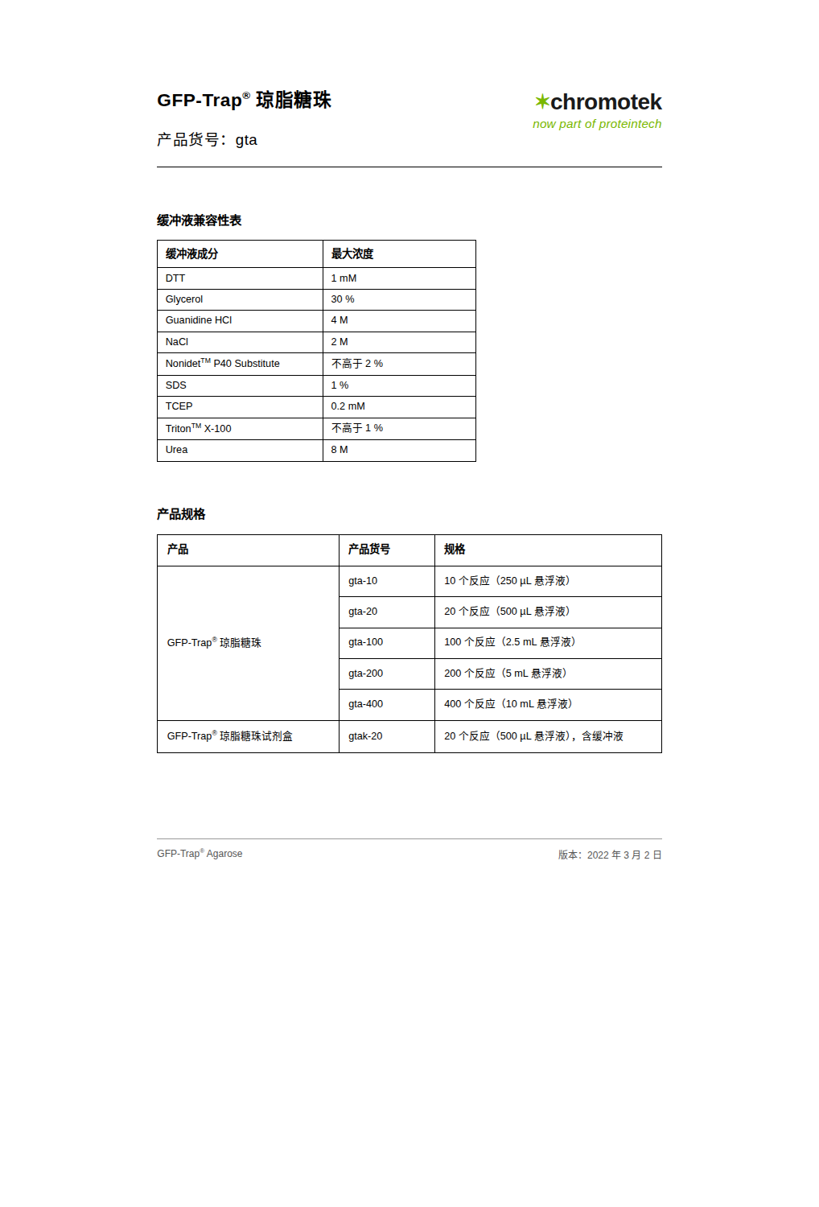GFP-Trap® 琼脂糖珠
产品货号：gta
✶chromotek
now part of proteintech
缓冲液兼容性表
| 缓冲液成分 | 最大浓度 |
| --- | --- |
| DTT | 1 mM |
| Glycerol | 30 % |
| Guanidine HCl | 4 M |
| NaCl | 2 M |
| Nonidet TM P40 Substitute | 不高于 2 % |
| SDS | 1 % |
| TCEP | 0.2 mM |
| Triton TM X-100 | 不高于 1 % |
| Urea | 8 M |
产品规格
| 产品 | 产品货号 | 规格 |
| --- | --- | --- |
| GFP-Trap ® 琼脂糖珠 | gta-10 | 10 个反应（250 µL 悬浮液） |
| gta-20 | 20 个反应（500 µL 悬浮液） |
| gta-100 | 100 个反应（2.5 mL 悬浮液） |
| gta-200 | 200 个反应（5 mL 悬浮液） |
| gta-400 | 400 个反应（10 mL 悬浮液） |
| GFP-Trap ® 琼脂糖珠试剂盒 | gtak-20 | 20 个反应（500 µL 悬浮液），含缓冲液 |
GFP-Trap® Agarose 版本：2022 年 3 月 2 日